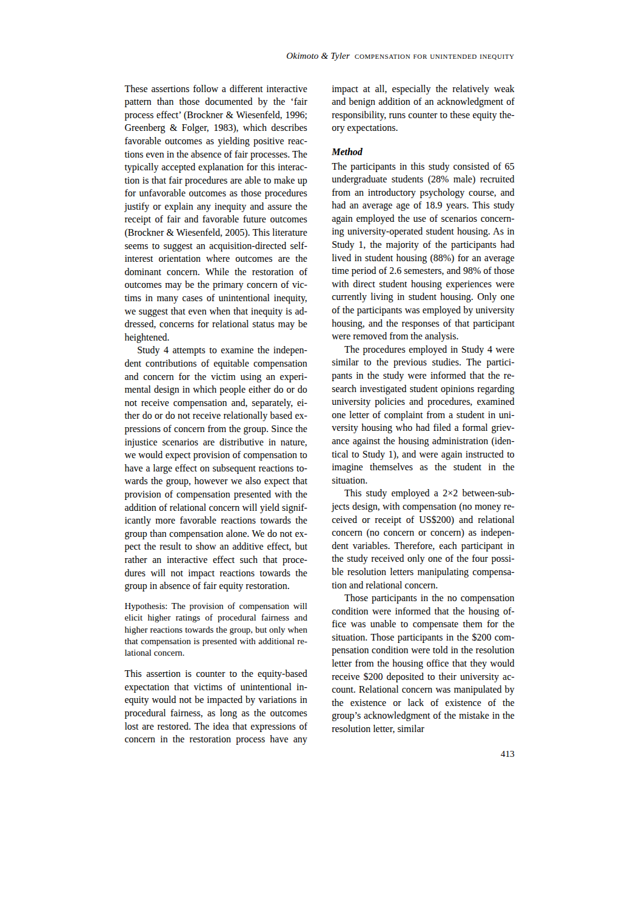Okimoto & Tyler compensation for unintended inequity
These assertions follow a different interactive pattern than those documented by the ‘fair process effect’ (Brockner & Wiesenfeld, 1996; Greenberg & Folger, 1983), which describes favorable outcomes as yielding positive reactions even in the absence of fair processes. The typically accepted explanation for this interaction is that fair procedures are able to make up for unfavorable outcomes as those procedures justify or explain any inequity and assure the receipt of fair and favorable future outcomes (Brockner & Wiesenfeld, 2005). This literature seems to suggest an acquisition-directed self-interest orientation where outcomes are the dominant concern. While the restoration of outcomes may be the primary concern of victims in many cases of unintentional inequity, we suggest that even when that inequity is addressed, concerns for relational status may be heightened.
Study 4 attempts to examine the independent contributions of equitable compensation and concern for the victim using an experimental design in which people either do or do not receive compensation and, separately, either do or do not receive relationally based expressions of concern from the group. Since the injustice scenarios are distributive in nature, we would expect provision of compensation to have a large effect on subsequent reactions towards the group, however we also expect that provision of compensation presented with the addition of relational concern will yield significantly more favorable reactions towards the group than compensation alone. We do not expect the result to show an additive effect, but rather an interactive effect such that procedures will not impact reactions towards the group in absence of fair equity restoration.
Hypothesis: The provision of compensation will elicit higher ratings of procedural fairness and higher reactions towards the group, but only when that compensation is presented with additional relational concern.
This assertion is counter to the equity-based expectation that victims of unintentional inequity would not be impacted by variations in procedural fairness, as long as the outcomes lost are restored. The idea that expressions of concern in the restoration process have any impact at all, especially the relatively weak and benign addition of an acknowledgment of responsibility, runs counter to these equity theory expectations.
Method
The participants in this study consisted of 65 undergraduate students (28% male) recruited from an introductory psychology course, and had an average age of 18.9 years. This study again employed the use of scenarios concerning university-operated student housing. As in Study 1, the majority of the participants had lived in student housing (88%) for an average time period of 2.6 semesters, and 98% of those with direct student housing experiences were currently living in student housing. Only one of the participants was employed by university housing, and the responses of that participant were removed from the analysis.
The procedures employed in Study 4 were similar to the previous studies. The participants in the study were informed that the research investigated student opinions regarding university policies and procedures, examined one letter of complaint from a student in university housing who had filed a formal grievance against the housing administration (identical to Study 1), and were again instructed to imagine themselves as the student in the situation.
This study employed a 2×2 between-subjects design, with compensation (no money received or receipt of US$200) and relational concern (no concern or concern) as independent variables. Therefore, each participant in the study received only one of the four possible resolution letters manipulating compensation and relational concern.
Those participants in the no compensation condition were informed that the housing office was unable to compensate them for the situation. Those participants in the $200 compensation condition were told in the resolution letter from the housing office that they would receive $200 deposited to their university account. Relational concern was manipulated by the existence or lack of existence of the group’s acknowledgment of the mistake in the resolution letter, similar
413